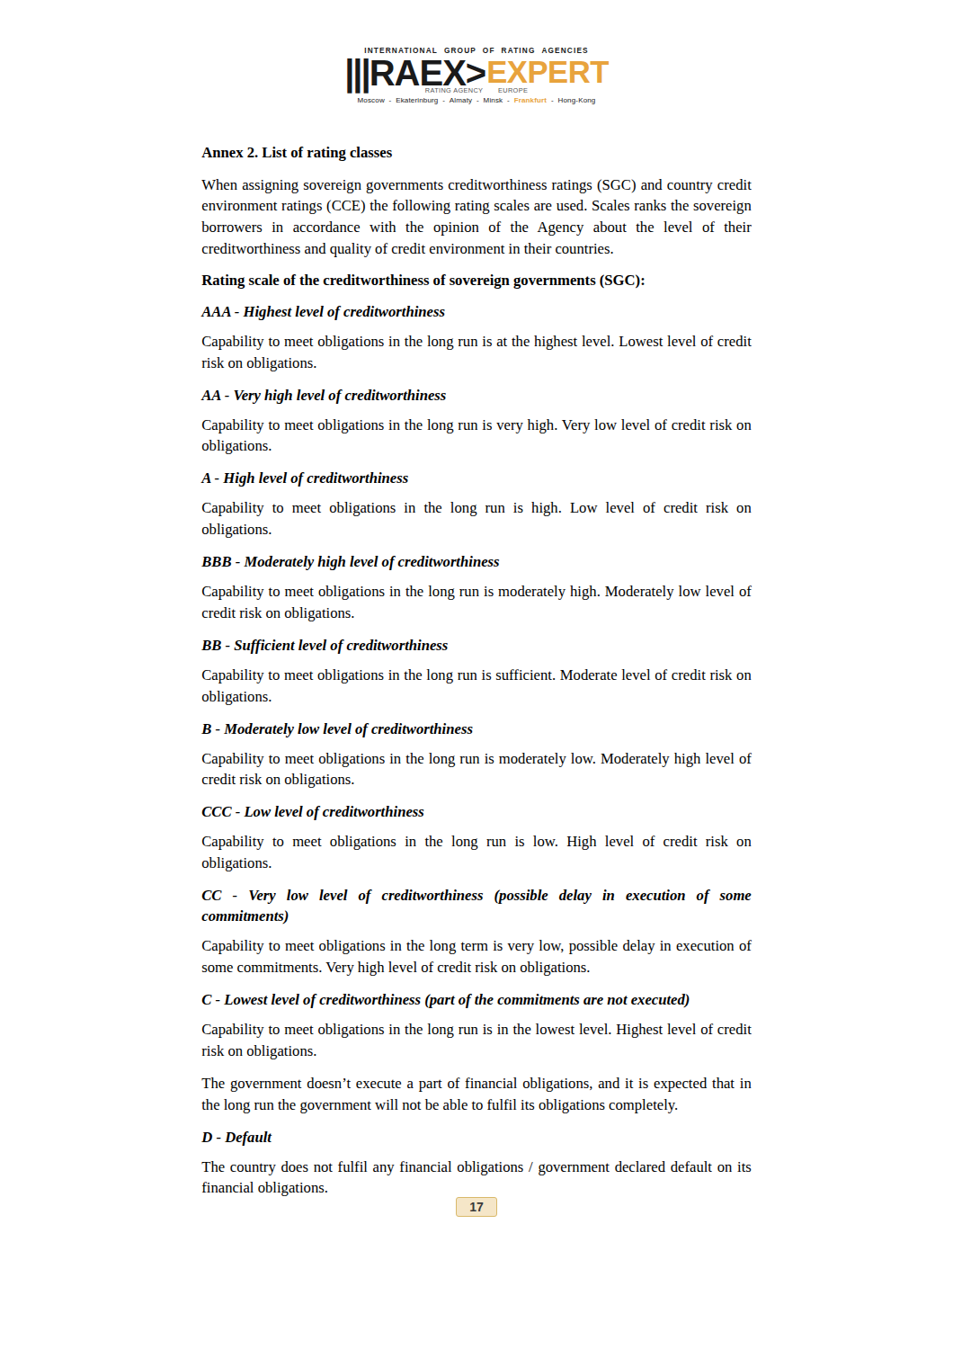INTERNATIONAL GROUP OF RATING AGENCIES
|||RAEX>EXPERT
RATING AGENCY EUROPE
Moscow - Ekaterinburg - Almaty - Minsk - Frankfurt - Hong-Kong
Annex 2. List of rating classes
When assigning sovereign governments creditworthiness ratings (SGC) and country credit environment ratings (CCE) the following rating scales are used. Scales ranks the sovereign borrowers in accordance with the opinion of the Agency about the level of their creditworthiness and quality of credit environment in their countries.
Rating scale of the creditworthiness of sovereign governments (SGC):
AAA - Highest level of creditworthiness
Capability to meet obligations in the long run is at the highest level. Lowest level of credit risk on obligations.
AA - Very high level of creditworthiness
Capability to meet obligations in the long run is very high. Very low level of credit risk on obligations.
A - High level of creditworthiness
Capability to meet obligations in the long run is high. Low level of credit risk on obligations.
BBB - Moderately high level of creditworthiness
Capability to meet obligations in the long run is moderately high. Moderately low level of credit risk on obligations.
BB - Sufficient level of creditworthiness
Capability to meet obligations in the long run is sufficient. Moderate level of credit risk on obligations.
B - Moderately low level of creditworthiness
Capability to meet obligations in the long run is moderately low. Moderately high level of credit risk on obligations.
CCC - Low level of creditworthiness
Capability to meet obligations in the long run is low. High level of credit risk on obligations.
CC - Very low level of creditworthiness (possible delay in execution of some commitments)
Capability to meet obligations in the long term is very low, possible delay in execution of some commitments. Very high level of credit risk on obligations.
C - Lowest level of creditworthiness (part of the commitments are not executed)
Capability to meet obligations in the long run is in the lowest level. Highest level of credit risk on obligations.
The government doesn’t execute a part of financial obligations, and it is expected that in the long run the government will not be able to fulfil its obligations completely.
D - Default
The country does not fulfil any financial obligations / government declared default on its financial obligations.
17